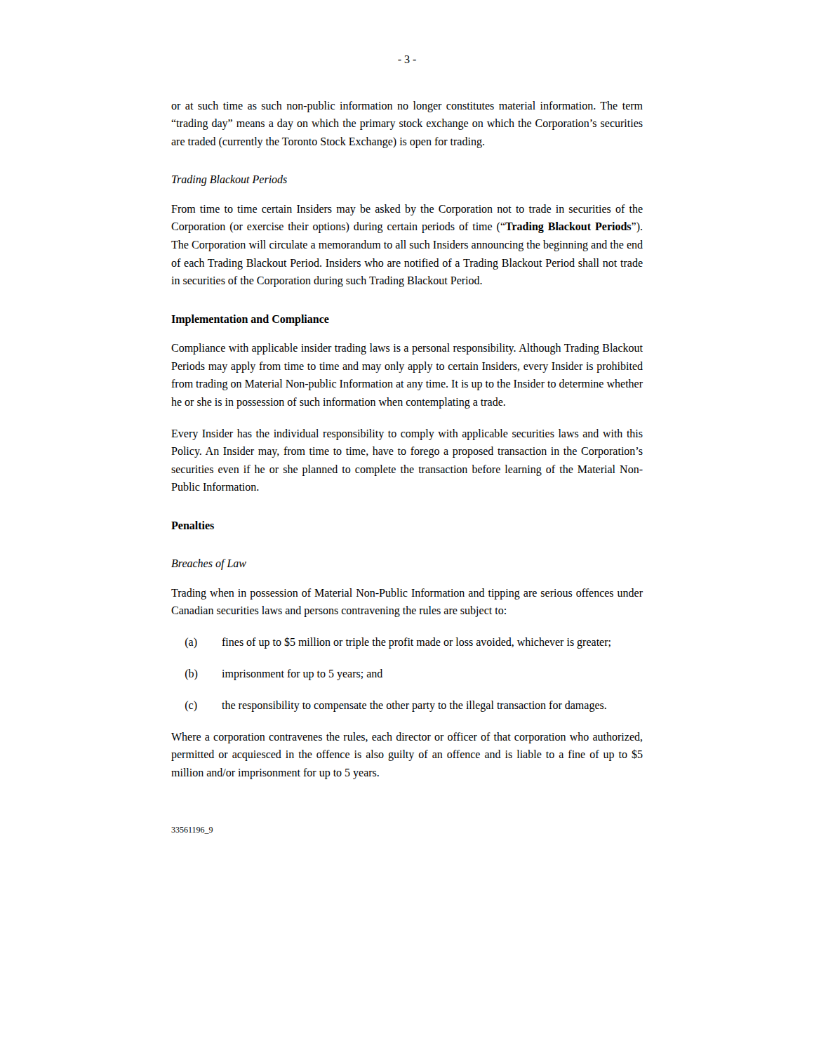- 3 -
or at such time as such non-public information no longer constitutes material information. The term “trading day” means a day on which the primary stock exchange on which the Corporation’s securities are traded (currently the Toronto Stock Exchange) is open for trading.
Trading Blackout Periods
From time to time certain Insiders may be asked by the Corporation not to trade in securities of the Corporation (or exercise their options) during certain periods of time (“Trading Blackout Periods”). The Corporation will circulate a memorandum to all such Insiders announcing the beginning and the end of each Trading Blackout Period. Insiders who are notified of a Trading Blackout Period shall not trade in securities of the Corporation during such Trading Blackout Period.
Implementation and Compliance
Compliance with applicable insider trading laws is a personal responsibility. Although Trading Blackout Periods may apply from time to time and may only apply to certain Insiders, every Insider is prohibited from trading on Material Non-public Information at any time. It is up to the Insider to determine whether he or she is in possession of such information when contemplating a trade.
Every Insider has the individual responsibility to comply with applicable securities laws and with this Policy. An Insider may, from time to time, have to forego a proposed transaction in the Corporation’s securities even if he or she planned to complete the transaction before learning of the Material Non-Public Information.
Penalties
Breaches of Law
Trading when in possession of Material Non-Public Information and tipping are serious offences under Canadian securities laws and persons contravening the rules are subject to:
fines of up to $5 million or triple the profit made or loss avoided, whichever is greater;
imprisonment for up to 5 years; and
the responsibility to compensate the other party to the illegal transaction for damages.
Where a corporation contravenes the rules, each director or officer of that corporation who authorized, permitted or acquiesced in the offence is also guilty of an offence and is liable to a fine of up to $5 million and/or imprisonment for up to 5 years.
33561196_9